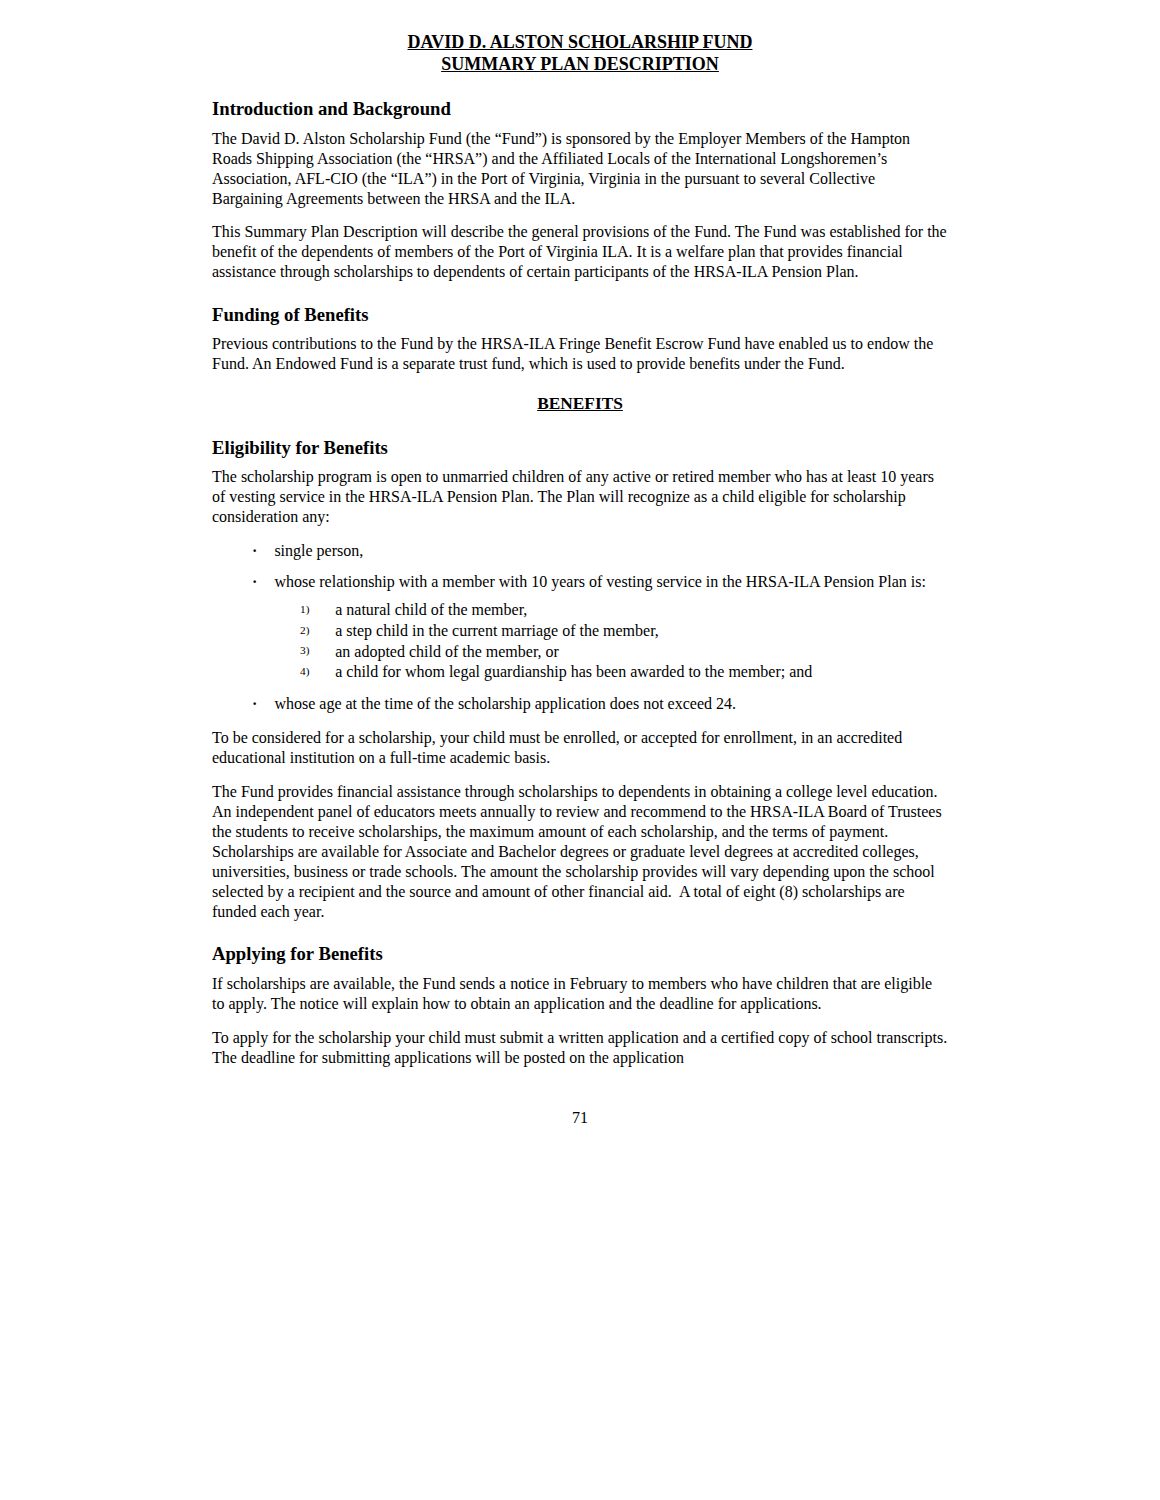DAVID D. ALSTON SCHOLARSHIP FUND
SUMMARY PLAN DESCRIPTION
Introduction and Background
The David D. Alston Scholarship Fund (the “Fund”) is sponsored by the Employer Members of the Hampton Roads Shipping Association (the “HRSA”) and the Affiliated Locals of the International Longshoremen’s Association, AFL-CIO (the “ILA”) in the Port of Virginia, Virginia in the pursuant to several Collective Bargaining Agreements between the HRSA and the ILA.
This Summary Plan Description will describe the general provisions of the Fund. The Fund was established for the benefit of the dependents of members of the Port of Virginia ILA. It is a welfare plan that provides financial assistance through scholarships to dependents of certain participants of the HRSA-ILA Pension Plan.
Funding of Benefits
Previous contributions to the Fund by the HRSA-ILA Fringe Benefit Escrow Fund have enabled us to endow the Fund. An Endowed Fund is a separate trust fund, which is used to provide benefits under the Fund.
BENEFITS
Eligibility for Benefits
The scholarship program is open to unmarried children of any active or retired member who has at least 10 years of vesting service in the HRSA-ILA Pension Plan. The Plan will recognize as a child eligible for scholarship consideration any:
single person,
whose relationship with a member with 10 years of vesting service in the HRSA-ILA Pension Plan is:
a natural child of the member,
a step child in the current marriage of the member,
an adopted child of the member, or
a child for whom legal guardianship has been awarded to the member; and
whose age at the time of the scholarship application does not exceed 24.
To be considered for a scholarship, your child must be enrolled, or accepted for enrollment, in an accredited educational institution on a full-time academic basis.
The Fund provides financial assistance through scholarships to dependents in obtaining a college level education. An independent panel of educators meets annually to review and recommend to the HRSA-ILA Board of Trustees the students to receive scholarships, the maximum amount of each scholarship, and the terms of payment. Scholarships are available for Associate and Bachelor degrees or graduate level degrees at accredited colleges, universities, business or trade schools. The amount the scholarship provides will vary depending upon the school selected by a recipient and the source and amount of other financial aid. A total of eight (8) scholarships are funded each year.
Applying for Benefits
If scholarships are available, the Fund sends a notice in February to members who have children that are eligible to apply. The notice will explain how to obtain an application and the deadline for applications.
To apply for the scholarship your child must submit a written application and a certified copy of school transcripts. The deadline for submitting applications will be posted on the application
71